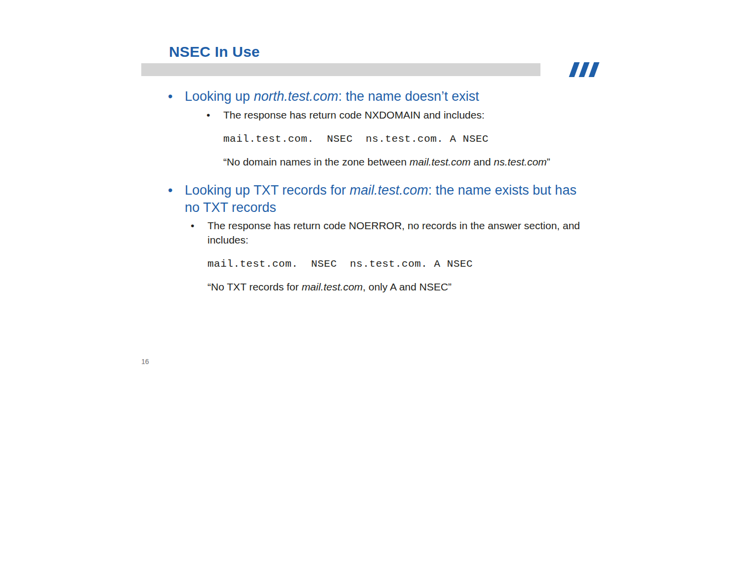NSEC In Use
• Looking up north.test.com: the name doesn’t exist
• The response has return code NXDOMAIN and includes:
mail.test.com. NSEC ns.test.com. A NSEC
“No domain names in the zone between mail.test.com and ns.test.com”
• Looking up TXT records for mail.test.com: the name exists but has no TXT records
• The response has return code NOERROR, no records in the answer section, and includes:
mail.test.com. NSEC ns.test.com. A NSEC
“No TXT records for mail.test.com, only A and NSEC”
16